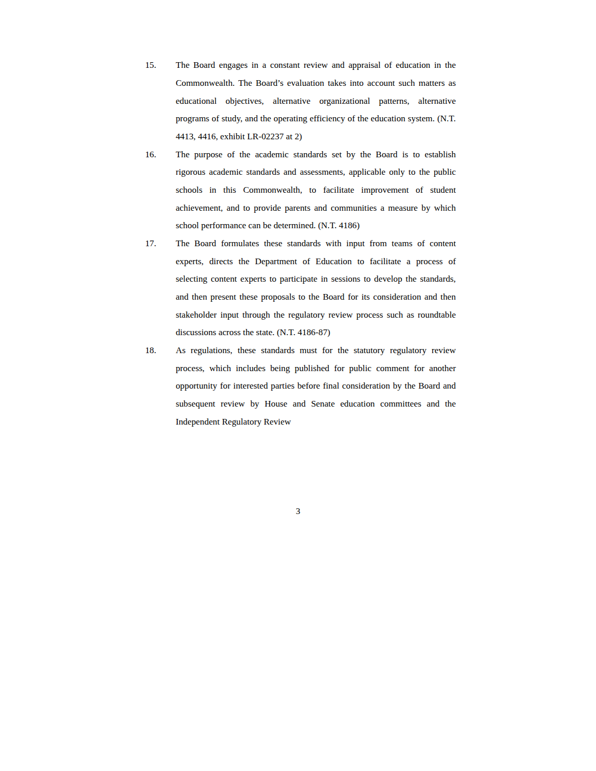15. The Board engages in a constant review and appraisal of education in the Commonwealth. The Board’s evaluation takes into account such matters as educational objectives, alternative organizational patterns, alternative programs of study, and the operating efficiency of the education system. (N.T. 4413, 4416, exhibit LR-02237 at 2)
16. The purpose of the academic standards set by the Board is to establish rigorous academic standards and assessments, applicable only to the public schools in this Commonwealth, to facilitate improvement of student achievement, and to provide parents and communities a measure by which school performance can be determined. (N.T. 4186)
17. The Board formulates these standards with input from teams of content experts, directs the Department of Education to facilitate a process of selecting content experts to participate in sessions to develop the standards, and then present these proposals to the Board for its consideration and then stakeholder input through the regulatory review process such as roundtable discussions across the state. (N.T. 4186-87)
18. As regulations, these standards must for the statutory regulatory review process, which includes being published for public comment for another opportunity for interested parties before final consideration by the Board and subsequent review by House and Senate education committees and the Independent Regulatory Review
3